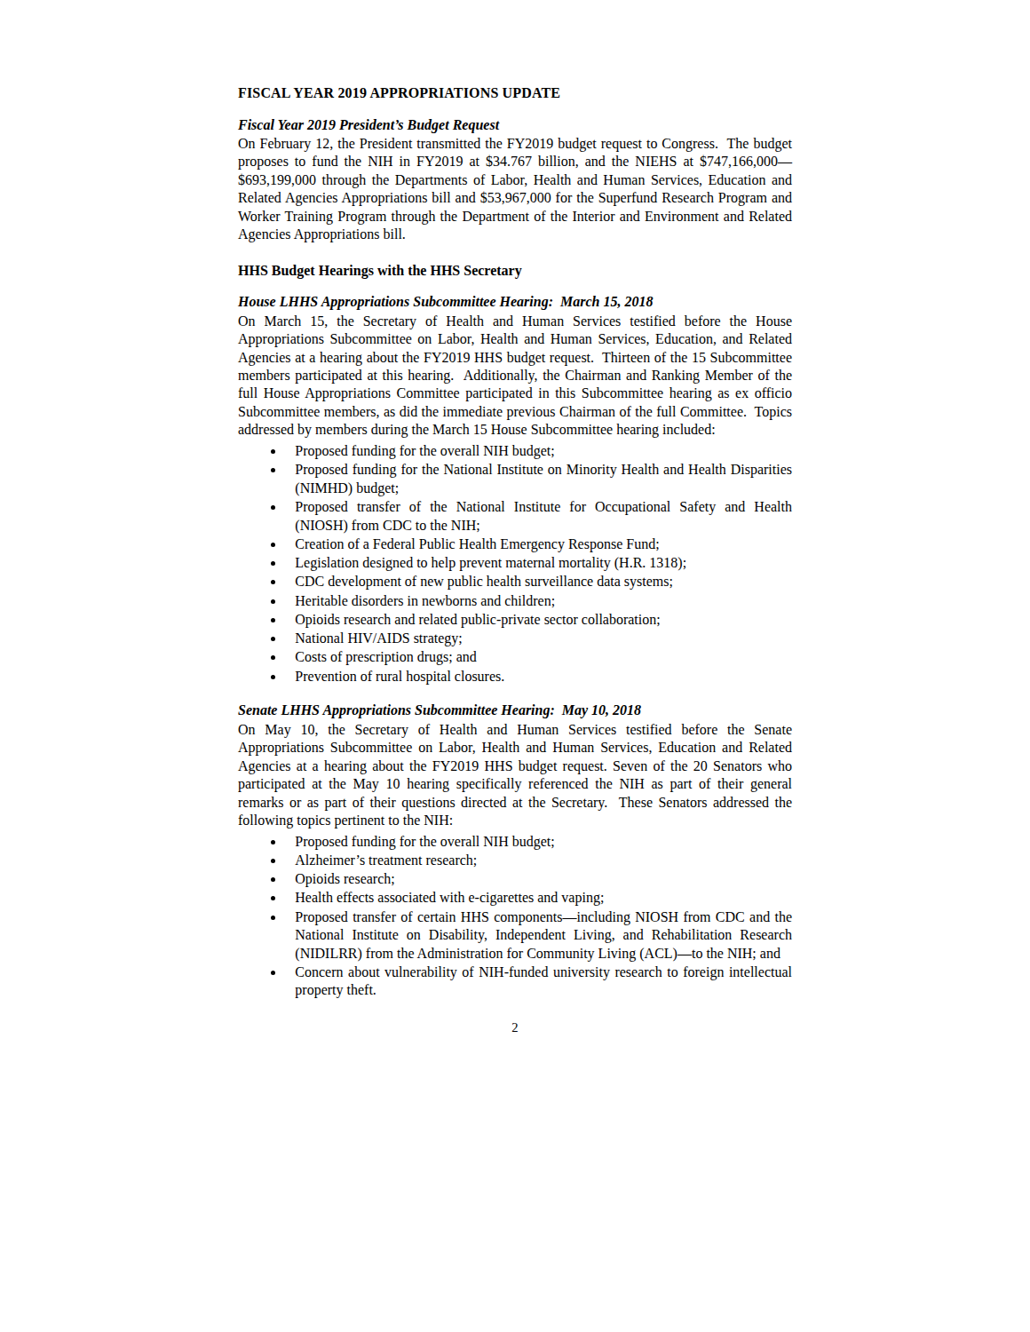FISCAL YEAR 2019 APPROPRIATIONS UPDATE
Fiscal Year 2019 President’s Budget Request
On February 12, the President transmitted the FY2019 budget request to Congress. The budget proposes to fund the NIH in FY2019 at $34.767 billion, and the NIEHS at $747,166,000—$693,199,000 through the Departments of Labor, Health and Human Services, Education and Related Agencies Appropriations bill and $53,967,000 for the Superfund Research Program and Worker Training Program through the Department of the Interior and Environment and Related Agencies Appropriations bill.
HHS Budget Hearings with the HHS Secretary
House LHHS Appropriations Subcommittee Hearing: March 15, 2018
On March 15, the Secretary of Health and Human Services testified before the House Appropriations Subcommittee on Labor, Health and Human Services, Education, and Related Agencies at a hearing about the FY2019 HHS budget request. Thirteen of the 15 Subcommittee members participated at this hearing. Additionally, the Chairman and Ranking Member of the full House Appropriations Committee participated in this Subcommittee hearing as ex officio Subcommittee members, as did the immediate previous Chairman of the full Committee. Topics addressed by members during the March 15 House Subcommittee hearing included:
Proposed funding for the overall NIH budget;
Proposed funding for the National Institute on Minority Health and Health Disparities (NIMHD) budget;
Proposed transfer of the National Institute for Occupational Safety and Health (NIOSH) from CDC to the NIH;
Creation of a Federal Public Health Emergency Response Fund;
Legislation designed to help prevent maternal mortality (H.R. 1318);
CDC development of new public health surveillance data systems;
Heritable disorders in newborns and children;
Opioids research and related public-private sector collaboration;
National HIV/AIDS strategy;
Costs of prescription drugs; and
Prevention of rural hospital closures.
Senate LHHS Appropriations Subcommittee Hearing: May 10, 2018
On May 10, the Secretary of Health and Human Services testified before the Senate Appropriations Subcommittee on Labor, Health and Human Services, Education and Related Agencies at a hearing about the FY2019 HHS budget request. Seven of the 20 Senators who participated at the May 10 hearing specifically referenced the NIH as part of their general remarks or as part of their questions directed at the Secretary. These Senators addressed the following topics pertinent to the NIH:
Proposed funding for the overall NIH budget;
Alzheimer’s treatment research;
Opioids research;
Health effects associated with e-cigarettes and vaping;
Proposed transfer of certain HHS components—including NIOSH from CDC and the National Institute on Disability, Independent Living, and Rehabilitation Research (NIDILRR) from the Administration for Community Living (ACL)—to the NIH; and
Concern about vulnerability of NIH-funded university research to foreign intellectual property theft.
2